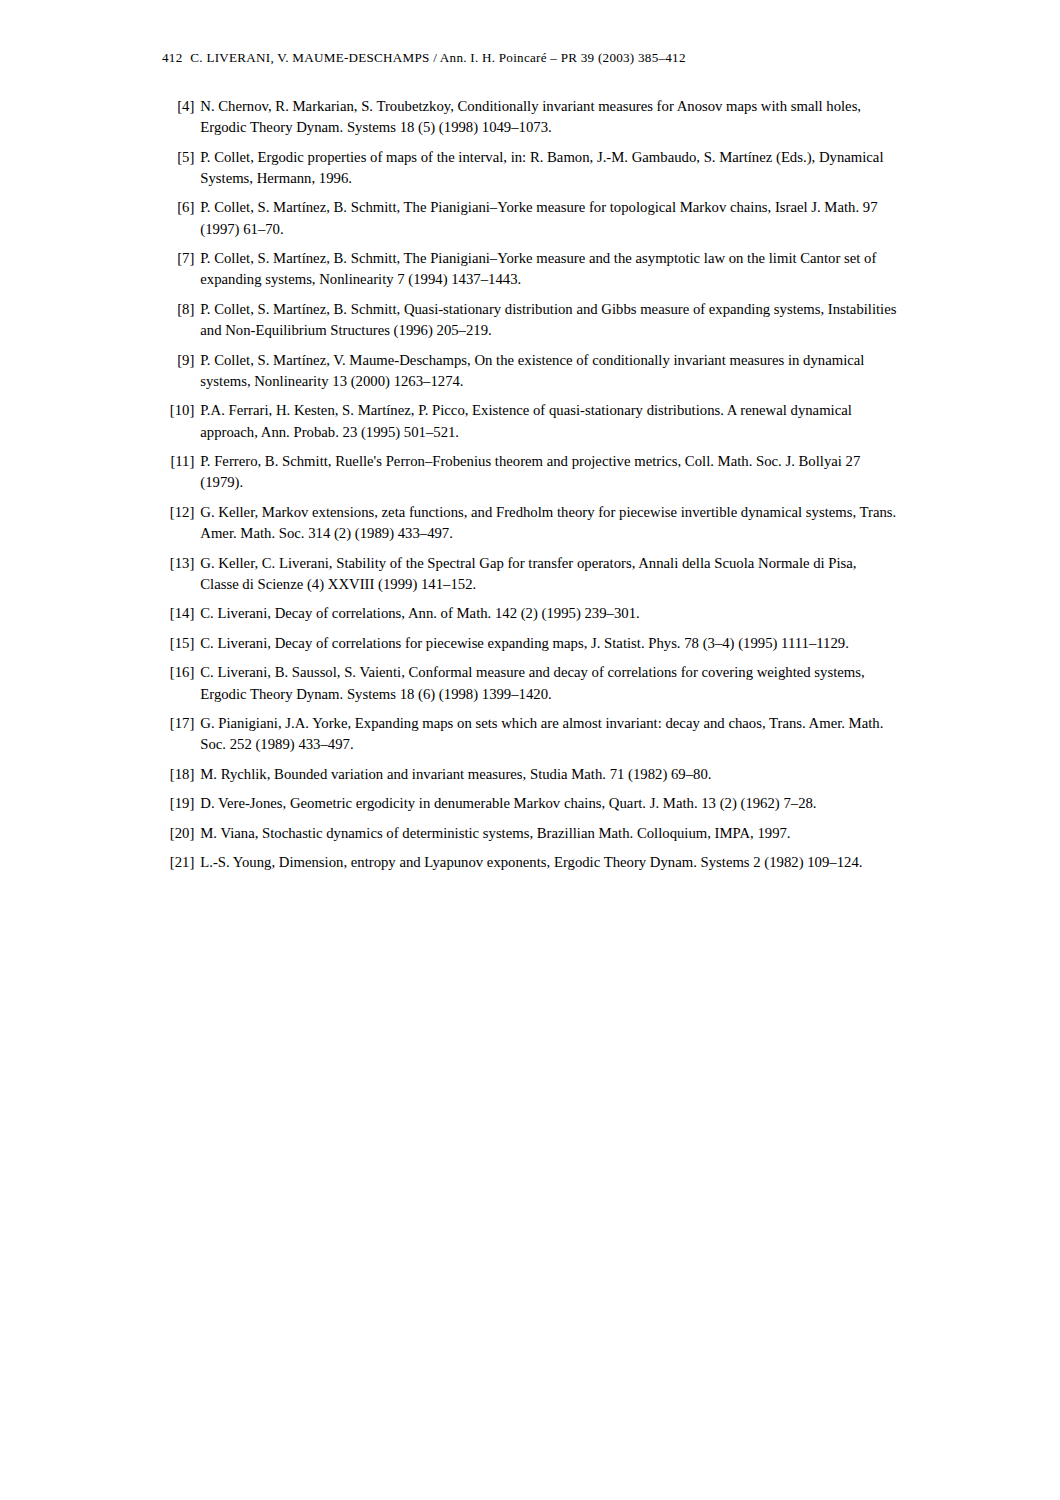412 C. LIVERANI, V. MAUME-DESCHAMPS / Ann. I. H. Poincaré – PR 39 (2003) 385–412
4 N. Chernov, R. Markarian, S. Troubetzkoy, Conditionally invariant measures for Anosov maps with small holes, Ergodic Theory Dynam. Systems 18 (5) (1998) 1049–1073.
5 P. Collet, Ergodic properties of maps of the interval, in: R. Bamon, J.-M. Gambaudo, S. Martínez (Eds.), Dynamical Systems, Hermann, 1996.
6 P. Collet, S. Martínez, B. Schmitt, The Pianigiani–Yorke measure for topological Markov chains, Israel J. Math. 97 (1997) 61–70.
7 P. Collet, S. Martínez, B. Schmitt, The Pianigiani–Yorke measure and the asymptotic law on the limit Cantor set of expanding systems, Nonlinearity 7 (1994) 1437–1443.
8 P. Collet, S. Martínez, B. Schmitt, Quasi-stationary distribution and Gibbs measure of expanding systems, Instabilities and Non-Equilibrium Structures (1996) 205–219.
9 P. Collet, S. Martínez, V. Maume-Deschamps, On the existence of conditionally invariant measures in dynamical systems, Nonlinearity 13 (2000) 1263–1274.
10 P.A. Ferrari, H. Kesten, S. Martínez, P. Picco, Existence of quasi-stationary distributions. A renewal dynamical approach, Ann. Probab. 23 (1995) 501–521.
11 P. Ferrero, B. Schmitt, Ruelle's Perron–Frobenius theorem and projective metrics, Coll. Math. Soc. J. Bollyai 27 (1979).
12 G. Keller, Markov extensions, zeta functions, and Fredholm theory for piecewise invertible dynamical systems, Trans. Amer. Math. Soc. 314 (2) (1989) 433–497.
13 G. Keller, C. Liverani, Stability of the Spectral Gap for transfer operators, Annali della Scuola Normale di Pisa, Classe di Scienze (4) XXVIII (1999) 141–152.
14 C. Liverani, Decay of correlations, Ann. of Math. 142 (2) (1995) 239–301.
15 C. Liverani, Decay of correlations for piecewise expanding maps, J. Statist. Phys. 78 (3–4) (1995) 1111–1129.
16 C. Liverani, B. Saussol, S. Vaienti, Conformal measure and decay of correlations for covering weighted systems, Ergodic Theory Dynam. Systems 18 (6) (1998) 1399–1420.
17 G. Pianigiani, J.A. Yorke, Expanding maps on sets which are almost invariant: decay and chaos, Trans. Amer. Math. Soc. 252 (1989) 433–497.
18 M. Rychlik, Bounded variation and invariant measures, Studia Math. 71 (1982) 69–80.
19 D. Vere-Jones, Geometric ergodicity in denumerable Markov chains, Quart. J. Math. 13 (2) (1962) 7–28.
20 M. Viana, Stochastic dynamics of deterministic systems, Brazillian Math. Colloquium, IMPA, 1997.
21 L.-S. Young, Dimension, entropy and Lyapunov exponents, Ergodic Theory Dynam. Systems 2 (1982) 109–124.